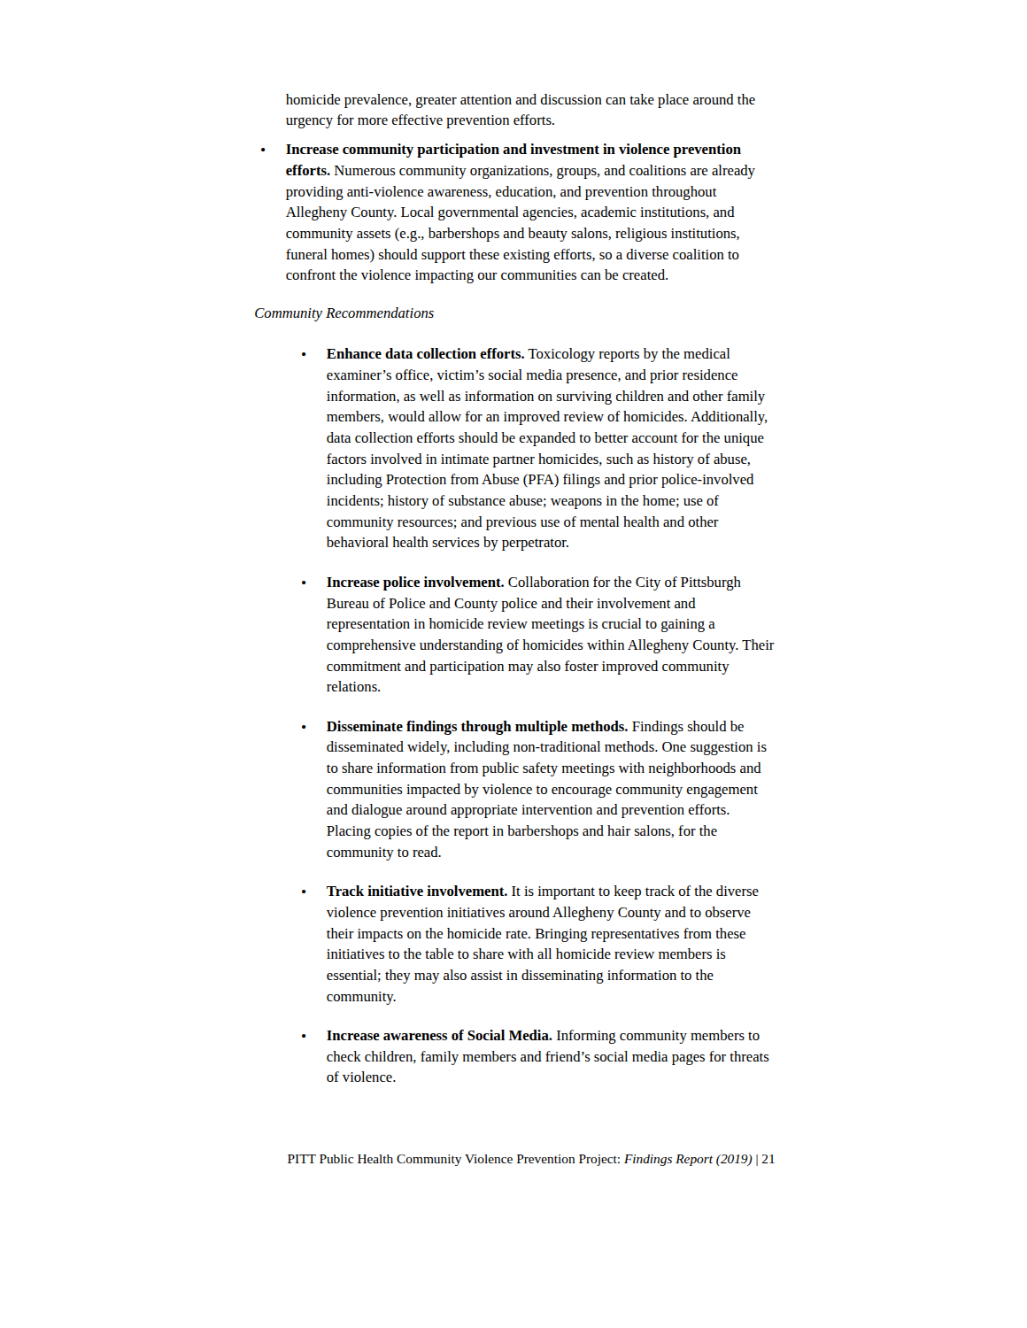homicide prevalence, greater attention and discussion can take place around the urgency for more effective prevention efforts.
Increase community participation and investment in violence prevention efforts. Numerous community organizations, groups, and coalitions are already providing anti-violence awareness, education, and prevention throughout Allegheny County. Local governmental agencies, academic institutions, and community assets (e.g., barbershops and beauty salons, religious institutions, funeral homes) should support these existing efforts, so a diverse coalition to confront the violence impacting our communities can be created.
Community Recommendations
Enhance data collection efforts. Toxicology reports by the medical examiner’s office, victim’s social media presence, and prior residence information, as well as information on surviving children and other family members, would allow for an improved review of homicides. Additionally, data collection efforts should be expanded to better account for the unique factors involved in intimate partner homicides, such as history of abuse, including Protection from Abuse (PFA) filings and prior police-involved incidents; history of substance abuse; weapons in the home; use of community resources; and previous use of mental health and other behavioral health services by perpetrator.
Increase police involvement. Collaboration for the City of Pittsburgh Bureau of Police and County police and their involvement and representation in homicide review meetings is crucial to gaining a comprehensive understanding of homicides within Allegheny County. Their commitment and participation may also foster improved community relations.
Disseminate findings through multiple methods. Findings should be disseminated widely, including non-traditional methods. One suggestion is to share information from public safety meetings with neighborhoods and communities impacted by violence to encourage community engagement and dialogue around appropriate intervention and prevention efforts. Placing copies of the report in barbershops and hair salons, for the community to read.
Track initiative involvement. It is important to keep track of the diverse violence prevention initiatives around Allegheny County and to observe their impacts on the homicide rate. Bringing representatives from these initiatives to the table to share with all homicide review members is essential; they may also assist in disseminating information to the community.
Increase awareness of Social Media. Informing community members to check children, family members and friend’s social media pages for threats of violence.
PITT Public Health Community Violence Prevention Project: Findings Report (2019) | 21